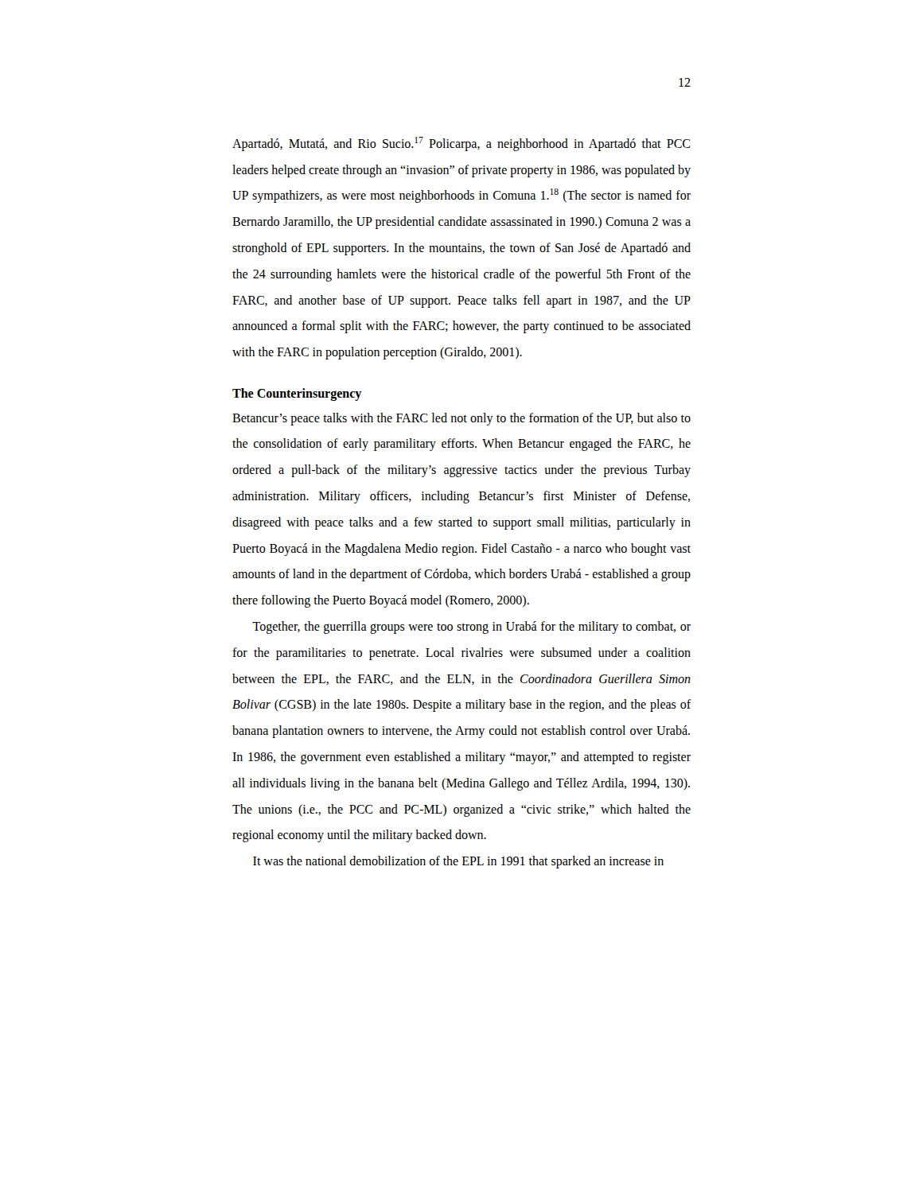12
Apartadó, Mutatá, and Rio Sucio.17 Policarpa, a neighborhood in Apartadó that PCC leaders helped create through an “invasion” of private property in 1986, was populated by UP sympathizers, as were most neighborhoods in Comuna 1.18 (The sector is named for Bernardo Jaramillo, the UP presidential candidate assassinated in 1990.) Comuna 2 was a stronghold of EPL supporters. In the mountains, the town of San José de Apartadó and the 24 surrounding hamlets were the historical cradle of the powerful 5th Front of the FARC, and another base of UP support. Peace talks fell apart in 1987, and the UP announced a formal split with the FARC; however, the party continued to be associated with the FARC in population perception (Giraldo, 2001).
The Counterinsurgency
Betancur’s peace talks with the FARC led not only to the formation of the UP, but also to the consolidation of early paramilitary efforts. When Betancur engaged the FARC, he ordered a pull-back of the military’s aggressive tactics under the previous Turbay administration. Military officers, including Betancur’s first Minister of Defense, disagreed with peace talks and a few started to support small militias, particularly in Puerto Boyacá in the Magdalena Medio region. Fidel Castaño - a narco who bought vast amounts of land in the department of Córdoba, which borders Urabá - established a group there following the Puerto Boyacá model (Romero, 2000).
Together, the guerrilla groups were too strong in Urabá for the military to combat, or for the paramilitaries to penetrate. Local rivalries were subsumed under a coalition between the EPL, the FARC, and the ELN, in the Coordinadora Guerillera Simon Bolivar (CGSB) in the late 1980s. Despite a military base in the region, and the pleas of banana plantation owners to intervene, the Army could not establish control over Urabá. In 1986, the government even established a military “mayor,” and attempted to register all individuals living in the banana belt (Medina Gallego and Téllez Ardila, 1994, 130). The unions (i.e., the PCC and PC-ML) organized a “civic strike,” which halted the regional economy until the military backed down.
It was the national demobilization of the EPL in 1991 that sparked an increase in